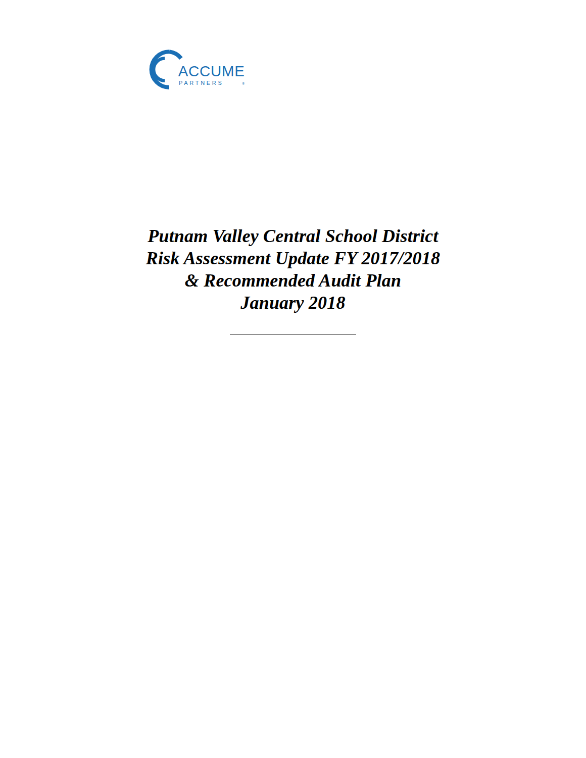ACCUME PARTNERS ACCUME PARTNERS ®
Putnam Valley Central School District
Risk Assessment Update FY 2017/2018
& Recommended Audit Plan
January 2018